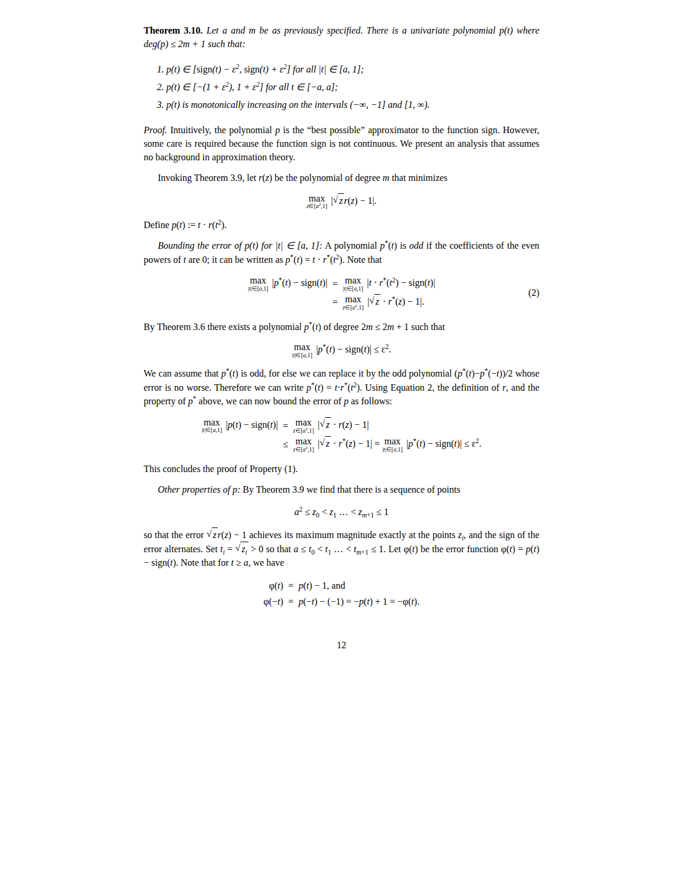Theorem 3.10. Let a and m be as previously specified. There is a univariate polynomial p(t) where deg(p) ≤ 2m + 1 such that:
p(t) ∈ [sign(t) − ε2, sign(t) + ε2] for all |t| ∈ [a, 1];
p(t) ∈ [−(1 + ε2), 1 + ε2] for all t ∈ [−a, a];
p(t) is monotonically increasing on the intervals (−∞, −1] and [1, ∞).
Proof. Intuitively, the polynomial p is the “best possible” approximator to the function sign. However, some care is required because the function sign is not continuous. We present an analysis that assumes no background in approximation theory.
Invoking Theorem 3.9, let r(z) be the polynomial of degree m that minimizes
max z∈[a2,1] |zr(z) − 1|.
Define p(t) := t · r(t2).
Bounding the error of p(t) for |t| ∈ [a, 1]: A polynomial p*(t) is odd if the coefficients of the even powers of t are 0; it can be written as p*(t) = t · r*(t2). Note that
| max / t /∈[ a ,1] / p * ( t ) − sign ( t )/ | = | max / t /∈[ a ,1] / t · r * ( t 2 ) − sign ( t )/ |
| | = | max z ∈[ a 2 ,1] / z · r * ( z ) − 1/. |
(2)
By Theorem 3.6 there exists a polynomial p*(t) of degree 2m ≤ 2m + 1 such that
max|t|∈[a,1] |p*(t) − sign(t)| ≤ ε2.
We can assume that p*(t) is odd, for else we can replace it by the odd polynomial (p*(t)−p*(−t))/2 whose error is no worse. Therefore we can write p*(t) = t·r*(t2). Using Equation 2, the definition of r, and the property of p* above, we can now bound the error of p as follows:
| max / t /∈[ a ,1] / p ( t ) − sign ( t )/ | = | max z ∈[ a 2 ,1] / z · r ( z ) − 1/ |
| | ≤ | max z ∈[ a 2 ,1] / z · r * ( z ) − 1/ = max / t /∈[ a ,1] / p * ( t ) − sign ( t )/ ≤ ε 2 . |
This concludes the proof of Property (1).
Other properties of p: By Theorem 3.9 we find that there is a sequence of points
a2 ≤ z0 < z1 … < zm+1 ≤ 1
so that the error zr(z) − 1 achieves its maximum magnitude exactly at the points zi, and the sign of the error alternates. Set ti = zi > 0 so that a ≤ t0 < t1 … < tm+1 ≤ 1. Let φ(t) be the error function φ(t) = p(t) − sign(t). Note that for t ≥ a, we have
| φ( t ) | = | p ( t ) − 1, and |
| φ(− t ) | = | p (− t ) − (−1) = − p ( t ) + 1 = −φ( t ). |
12